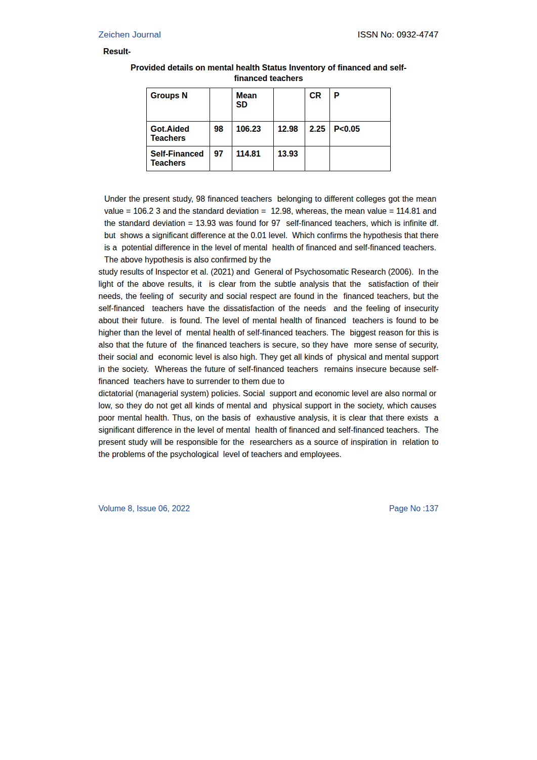Zeichen Journal
ISSN No: 0932-4747
Result-
Provided details on mental health Status Inventory of financed and self-financed teachers
| Groups N | | Mean SD | | CR | P |
| Got.Aided Teachers | 98 | 106.23 | 12.98 | 2.25 | P<0.05 |
| Self-Financed Teachers | 97 | 114.81 | 13.93 | | |
Under the present study, 98 financed teachers belonging to different colleges got the mean value = 106.2 3 and the standard deviation = 12.98, whereas, the mean value = 114.81 and the standard deviation = 13.93 was found for 97 self-financed teachers, which is infinite df. but shows a significant difference at the 0.01 level. Which confirms the hypothesis that there is a potential difference in the level of mental health of financed and self-financed teachers. The above hypothesis is also confirmed by the
study results of Inspector et al. (2021) and General of Psychosomatic Research (2006). In the light of the above results, it is clear from the subtle analysis that the satisfaction of their needs, the feeling of security and social respect are found in the financed teachers, but the self-financed teachers have the dissatisfaction of the needs and the feeling of insecurity about their future. is found. The level of mental health of financed teachers is found to be higher than the level of mental health of self-financed teachers. The biggest reason for this is also that the future of the financed teachers is secure, so they have more sense of security, their social and economic level is also high. They get all kinds of physical and mental support in the society. Whereas the future of self-financed teachers remains insecure because self-financed teachers have to surrender to them due to
dictatorial (managerial system) policies. Social support and economic level are also normal or low, so they do not get all kinds of mental and physical support in the society, which causes poor mental health. Thus, on the basis of exhaustive analysis, it is clear that there exists a significant difference in the level of mental health of financed and self-financed teachers. The present study will be responsible for the researchers as a source of inspiration in relation to the problems of the psychological level of teachers and employees.
Volume 8, Issue 06, 2022
Page No :137